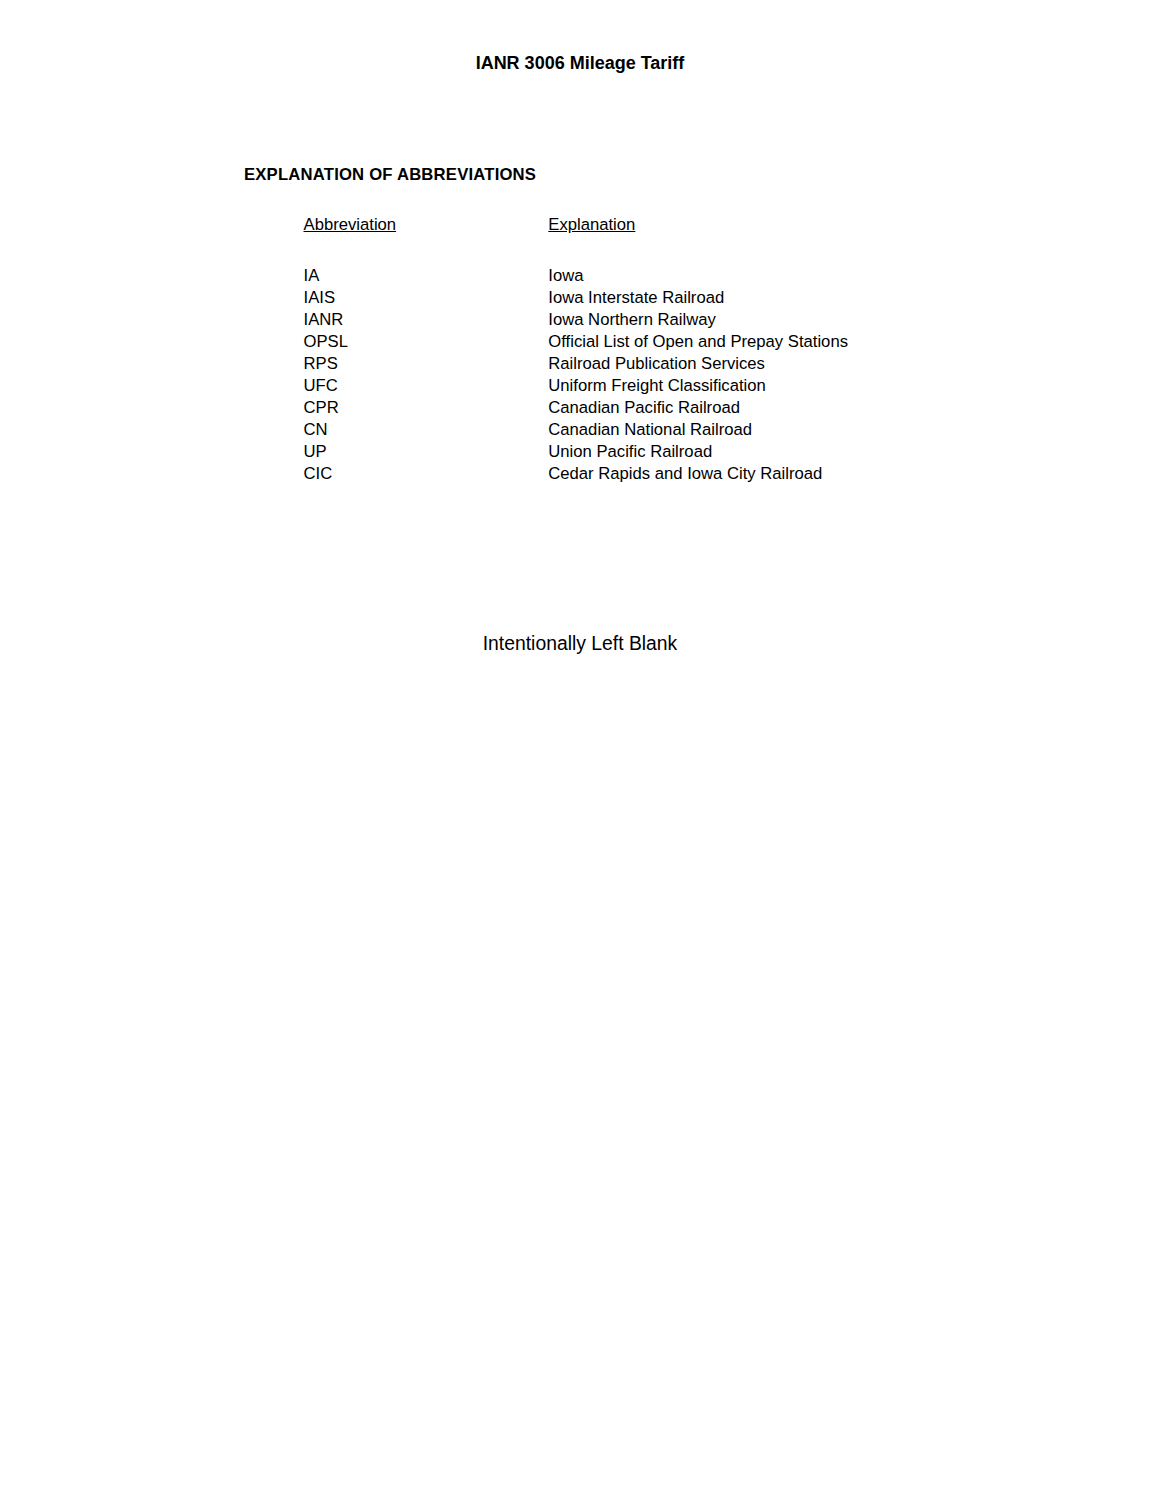IANR 3006 Mileage Tariff
EXPLANATION OF ABBREVIATIONS
| Abbreviation | Explanation |
| --- | --- |
| IA | Iowa |
| IAIS | Iowa Interstate Railroad |
| IANR | Iowa Northern Railway |
| OPSL | Official List of Open and Prepay Stations |
| RPS | Railroad Publication Services |
| UFC | Uniform Freight Classification |
| CPR | Canadian Pacific Railroad |
| CN | Canadian National Railroad |
| UP | Union Pacific Railroad |
| CIC | Cedar Rapids and Iowa City Railroad |
Intentionally Left Blank